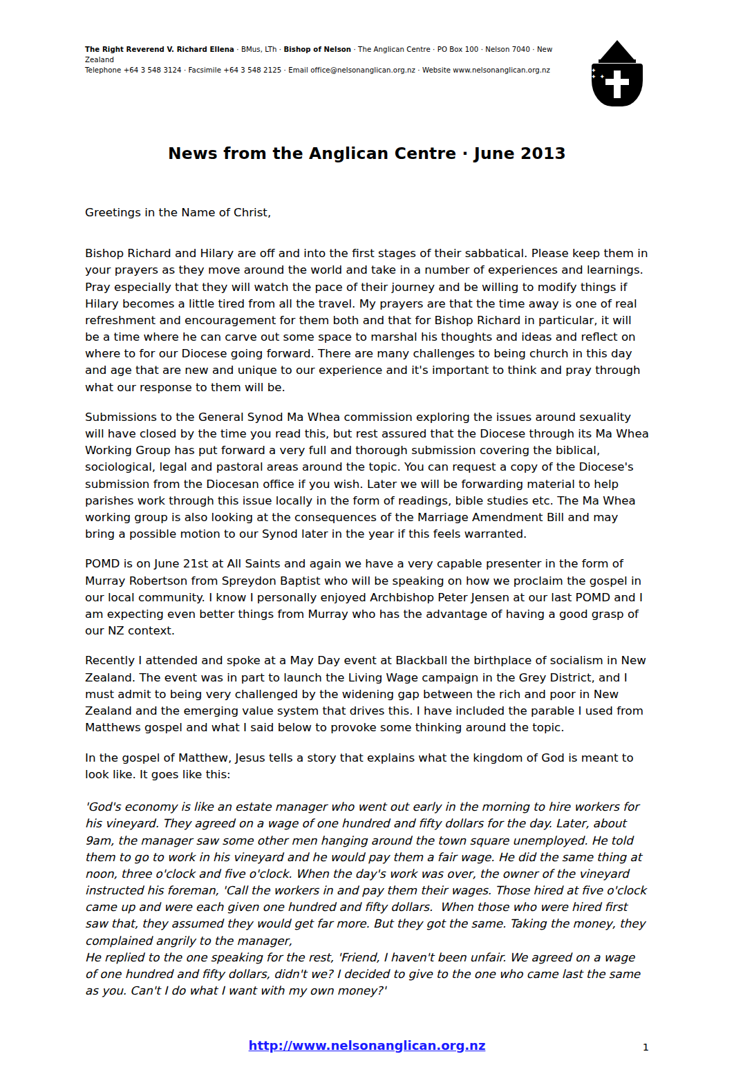The Right Reverend V. Richard Ellena · BMus, LTh · Bishop of Nelson · The Anglican Centre · PO Box 100 · Nelson 7040 · New Zealand
Telephone +64 3 548 3124 · Facsimile +64 3 548 2125 · Email office@nelsonanglican.org.nz · Website www.nelsonanglican.org.nz
✦
✦ ✦
News from the Anglican Centre · June 2013
Greetings in the Name of Christ,
Bishop Richard and Hilary are off and into the first stages of their sabbatical. Please keep them in your prayers as they move around the world and take in a number of experiences and learnings. Pray especially that they will watch the pace of their journey and be willing to modify things if Hilary becomes a little tired from all the travel. My prayers are that the time away is one of real refreshment and encouragement for them both and that for Bishop Richard in particular, it will be a time where he can carve out some space to marshal his thoughts and ideas and reflect on where to for our Diocese going forward. There are many challenges to being church in this day and age that are new and unique to our experience and it's important to think and pray through what our response to them will be.
Submissions to the General Synod Ma Whea commission exploring the issues around sexuality will have closed by the time you read this, but rest assured that the Diocese through its Ma Whea Working Group has put forward a very full and thorough submission covering the biblical, sociological, legal and pastoral areas around the topic. You can request a copy of the Diocese's submission from the Diocesan office if you wish. Later we will be forwarding material to help parishes work through this issue locally in the form of readings, bible studies etc. The Ma Whea working group is also looking at the consequences of the Marriage Amendment Bill and may bring a possible motion to our Synod later in the year if this feels warranted.
POMD is on June 21st at All Saints and again we have a very capable presenter in the form of Murray Robertson from Spreydon Baptist who will be speaking on how we proclaim the gospel in our local community. I know I personally enjoyed Archbishop Peter Jensen at our last POMD and I am expecting even better things from Murray who has the advantage of having a good grasp of our NZ context.
Recently I attended and spoke at a May Day event at Blackball the birthplace of socialism in New Zealand. The event was in part to launch the Living Wage campaign in the Grey District, and I must admit to being very challenged by the widening gap between the rich and poor in New Zealand and the emerging value system that drives this. I have included the parable I used from Matthews gospel and what I said below to provoke some thinking around the topic.
In the gospel of Matthew, Jesus tells a story that explains what the kingdom of God is meant to look like. It goes like this:
'God's economy is like an estate manager who went out early in the morning to hire workers for his vineyard. They agreed on a wage of one hundred and fifty dollars for the day. Later, about 9am, the manager saw some other men hanging around the town square unemployed. He told them to go to work in his vineyard and he would pay them a fair wage. He did the same thing at noon, three o'clock and five o'clock. When the day's work was over, the owner of the vineyard instructed his foreman, 'Call the workers in and pay them their wages. Those hired at five o'clock came up and were each given one hundred and fifty dollars. When those who were hired first saw that, they assumed they would get far more. But they got the same. Taking the money, they complained angrily to the manager,
He replied to the one speaking for the rest, 'Friend, I haven't been unfair. We agreed on a wage of one hundred and fifty dollars, didn't we? I decided to give to the one who came last the same as you. Can't I do what I want with my own money?'
http://www.nelsonanglican.org.nz 1